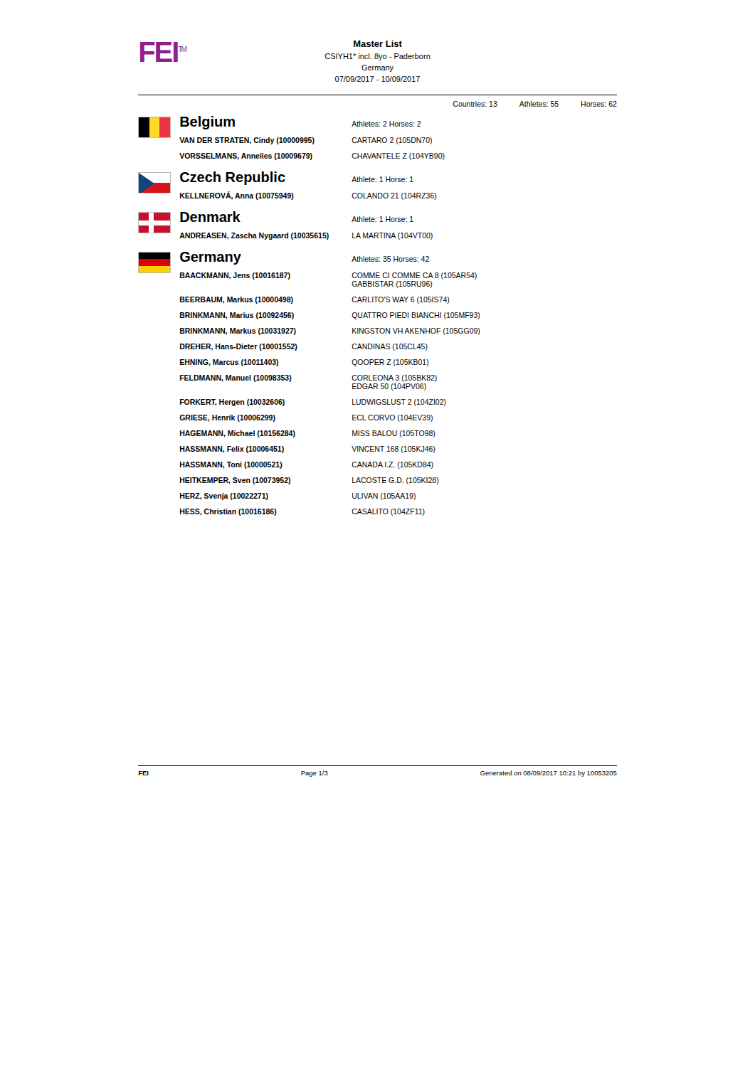FEITM
Master List
CSIYH1* incl. 8yo - Paderborn
Germany
07/09/2017 - 10/09/2017
Countries: 13 Athletes: 55 Horses: 62
Belgium
Athletes: 2 Horses: 2
| VAN DER STRATEN, Cindy (10000995) | CARTARO 2 (105DN70) |
| VORSSELMANS, Annelies (10009679) | CHAVANTELE Z (104YB90) |
Czech Republic
Athlete: 1 Horse: 1
| KELLNEROVÁ, Anna (10075949) | COLANDO 21 (104RZ36) |
Denmark
Athlete: 1 Horse: 1
| ANDREASEN, Zascha Nygaard (10035615) | LA MARTINA (104VT00) |
Germany
Athletes: 35 Horses: 42
| BAACKMANN, Jens (10016187) | COMME CI COMME CA 8 (105AR54) GABBISTAR (105RU96) |
| BEERBAUM, Markus (10000498) | CARLITO'S WAY 6 (105IS74) |
| BRINKMANN, Marius (10092456) | QUATTRO PIEDI BIANCHI (105MF93) |
| BRINKMANN, Markus (10031927) | KINGSTON VH AKENHOF (105GG09) |
| DREHER, Hans-Dieter (10001552) | CANDINAS (105CL45) |
| EHNING, Marcus (10011403) | QOOPER Z (105KB01) |
| FELDMANN, Manuel (10098353) | CORLEONA 3 (105BK82) EDGAR 50 (104PV06) |
| FORKERT, Hergen (10032606) | LUDWIGSLUST 2 (104ZI02) |
| GRIESE, Henrik (10006299) | ECL CORVO (104EV39) |
| HAGEMANN, Michael (10156284) | MISS BALOU (105TO98) |
| HASSMANN, Felix (10006451) | VINCENT 168 (105KJ46) |
| HASSMANN, Toni (10000521) | CANADA I.Z. (105KD84) |
| HEITKEMPER, Sven (10073952) | LACOSTE G.D. (105KI28) |
| HERZ, Svenja (10022271) | ULIVAN (105AA19) |
| HESS, Christian (10016186) | CASALITO (104ZF11) |
FEI
Generated on 08/09/2017 10:21 by 10053205
Page 1/3